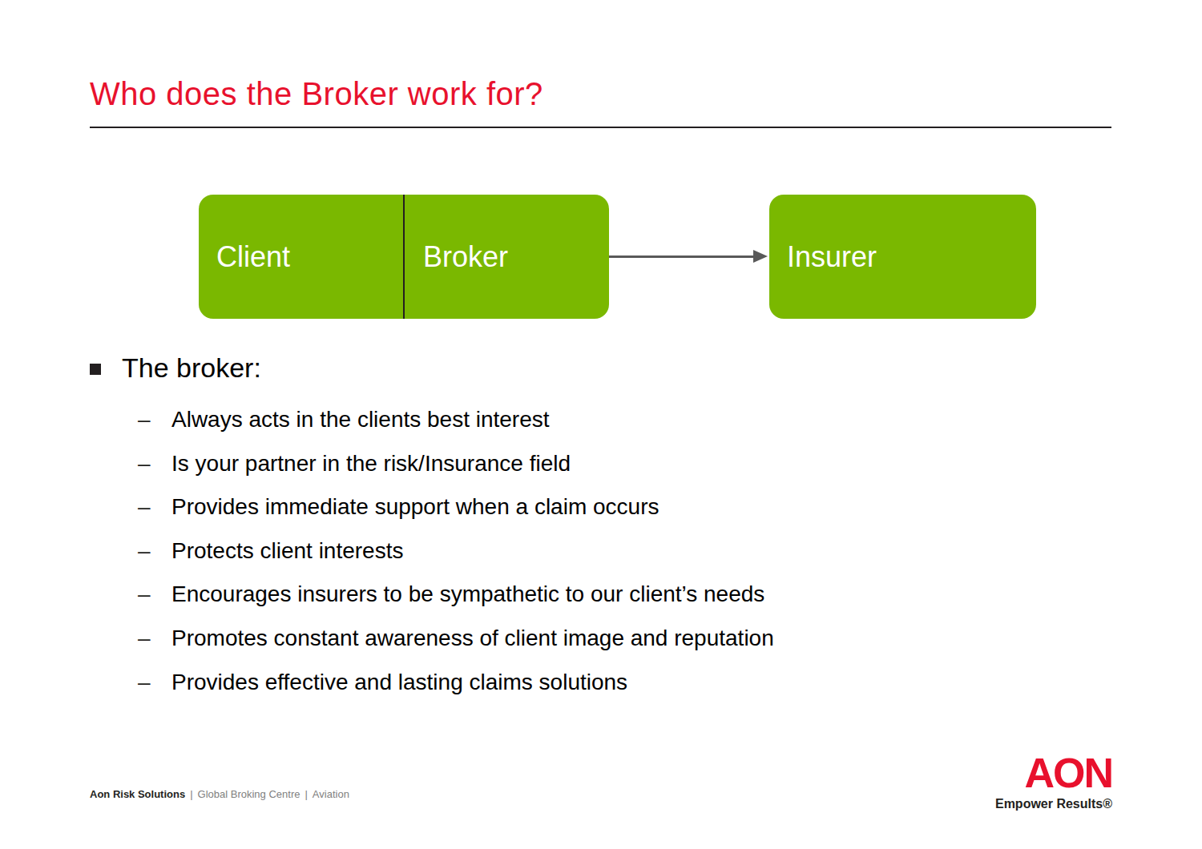Who does the Broker work for?
Client
Broker
Insurer
The broker:
Always acts in the clients best interest
Is your partner in the risk/Insurance field
Provides immediate support when a claim occurs
Protects client interests
Encourages insurers to be sympathetic to our client’s needs
Promotes constant awareness of client image and reputation
Provides effective and lasting claims solutions
Aon Risk Solutions|Global Broking Centre|Aviation
AON
Empower Results®